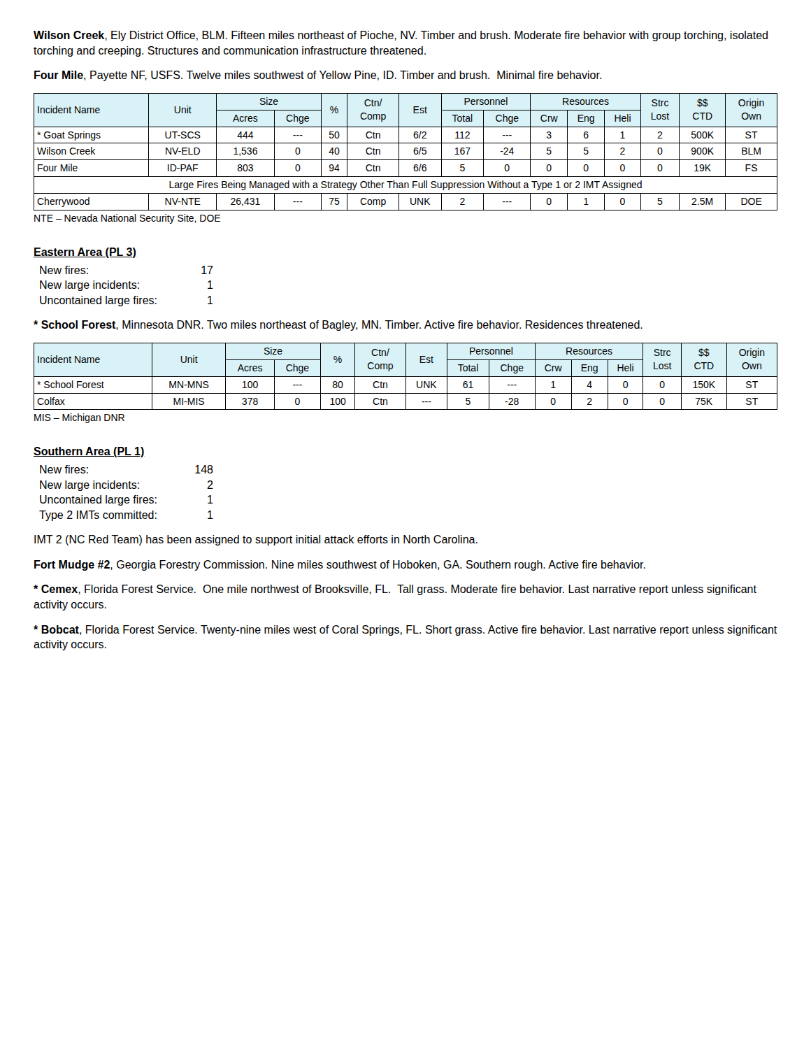Wilson Creek, Ely District Office, BLM. Fifteen miles northeast of Pioche, NV. Timber and brush. Moderate fire behavior with group torching, isolated torching and creeping. Structures and communication infrastructure threatened.
Four Mile, Payette NF, USFS. Twelve miles southwest of Yellow Pine, ID. Timber and brush. Minimal fire behavior.
| Incident Name | Unit | Size | % | Ctn/ Comp | Est | Personnel | Resources | Strc Lost | $$ CTD | Origin Own |
| --- | --- | --- | --- | --- | --- | --- | --- | --- | --- | --- |
| Acres | Chge | Total | Chge | Crw | Eng | Heli |
| * Goat Springs | UT-SCS | 444 | --- | 50 | Ctn | 6/2 | 112 | --- | 3 | 6 | 1 | 2 | 500K | ST |
| Wilson Creek | NV-ELD | 1,536 | 0 | 40 | Ctn | 6/5 | 167 | -24 | 5 | 5 | 2 | 0 | 900K | BLM |
| Four Mile | ID-PAF | 803 | 0 | 94 | Ctn | 6/6 | 5 | 0 | 0 | 0 | 0 | 0 | 19K | FS |
| Large Fires Being Managed with a Strategy Other Than Full Suppression Without a Type 1 or 2 IMT Assigned |
| Cherrywood | NV-NTE | 26,431 | --- | 75 | Comp | UNK | 2 | --- | 0 | 1 | 0 | 5 | 2.5M | DOE |
NTE – Nevada National Security Site, DOE
Eastern Area (PL 3)
| New fires: | 17 |
| New large incidents: | 1 |
| Uncontained large fires: | 1 |
* School Forest, Minnesota DNR. Two miles northeast of Bagley, MN. Timber. Active fire behavior. Residences threatened.
| Incident Name | Unit | Size | % | Ctn/ Comp | Est | Personnel | Resources | Strc Lost | $$ CTD | Origin Own |
| --- | --- | --- | --- | --- | --- | --- | --- | --- | --- | --- |
| Acres | Chge | Total | Chge | Crw | Eng | Heli |
| * School Forest | MN-MNS | 100 | --- | 80 | Ctn | UNK | 61 | --- | 1 | 4 | 0 | 0 | 150K | ST |
| Colfax | MI-MIS | 378 | 0 | 100 | Ctn | --- | 5 | -28 | 0 | 2 | 0 | 0 | 75K | ST |
MIS – Michigan DNR
Southern Area (PL 1)
| New fires: | 148 |
| New large incidents: | 2 |
| Uncontained large fires: | 1 |
| Type 2 IMTs committed: | 1 |
IMT 2 (NC Red Team) has been assigned to support initial attack efforts in North Carolina.
Fort Mudge #2, Georgia Forestry Commission. Nine miles southwest of Hoboken, GA. Southern rough. Active fire behavior.
* Cemex, Florida Forest Service. One mile northwest of Brooksville, FL. Tall grass. Moderate fire behavior. Last narrative report unless significant activity occurs.
* Bobcat, Florida Forest Service. Twenty-nine miles west of Coral Springs, FL. Short grass. Active fire behavior. Last narrative report unless significant activity occurs.